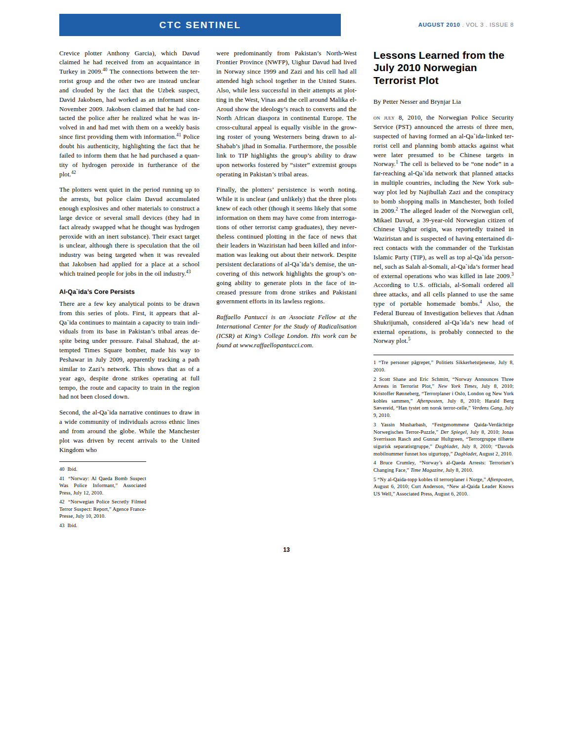CTC SENTINEL
August 2010 . Vol 3 . Issue 8
Crevice plotter Anthony Garcia), which Davud claimed he had received from an acquaintance in Turkey in 2009.40 The connections between the terrorist group and the other two are instead unclear and clouded by the fact that the Uzbek suspect, David Jakobsen, had worked as an informant since November 2009. Jakobsen claimed that he had contacted the police after he realized what he was involved in and had met with them on a weekly basis since first providing them with information.41 Police doubt his authenticity, highlighting the fact that he failed to inform them that he had purchased a quantity of hydrogen peroxide in furtherance of the plot.42
The plotters went quiet in the period running up to the arrests, but police claim Davud accumulated enough explosives and other materials to construct a large device or several small devices (they had in fact already swapped what he thought was hydrogen peroxide with an inert substance). Their exact target is unclear, although there is speculation that the oil industry was being targeted when it was revealed that Jakobsen had applied for a place at a school which trained people for jobs in the oil industry.43
Al-Qa`ida’s Core Persists
There are a few key analytical points to be drawn from this series of plots. First, it appears that al-Qa`ida continues to maintain a capacity to train individuals from its base in Pakistan’s tribal areas despite being under pressure. Faisal Shahzad, the attempted Times Square bomber, made his way to Peshawar in July 2009, apparently tracking a path similar to Zazi’s network. This shows that as of a year ago, despite drone strikes operating at full tempo, the route and capacity to train in the region had not been closed down.
Second, the al-Qa`ida narrative continues to draw in a wide community of individuals across ethnic lines and from around the globe. While the Manchester plot was driven by recent arrivals to the United Kingdom who
40 Ibid.
41 “Norway: Al Qaeda Bomb Suspect Was Police Informant,” Associated Press, July 12, 2010.
42 “Norwegian Police Secretly Filmed Terror Suspect: Report,” Agence France-Presse, July 10, 2010.
43 Ibid.
were predominantly from Pakistan’s North-West Frontier Province (NWFP), Uighur Davud had lived in Norway since 1999 and Zazi and his cell had all attended high school together in the United States. Also, while less successful in their attempts at plotting in the West, Vinas and the cell around Malika el-Aroud show the ideology’s reach to converts and the North African diaspora in continental Europe. The cross-cultural appeal is equally visible in the growing roster of young Westerners being drawn to al-Shabab’s jihad in Somalia. Furthermore, the possible link to TIP highlights the group’s ability to draw upon networks fostered by “sister” extremist groups operating in Pakistan’s tribal areas.
Finally, the plotters’ persistence is worth noting. While it is unclear (and unlikely) that the three plots knew of each other (though it seems likely that some information on them may have come from interrogations of other terrorist camp graduates), they nevertheless continued plotting in the face of news that their leaders in Waziristan had been killed and information was leaking out about their network. Despite persistent declarations of al-Qa`ida’s demise, the uncovering of this network highlights the group’s ongoing ability to generate plots in the face of increased pressure from drone strikes and Pakistani government efforts in its lawless regions.
Raffaello Pantucci is an Associate Fellow at the International Center for the Study of Radicalisation (ICSR) at King’s College London. His work can be found at www.raffaellopantucci.com.
Lessons Learned from the July 2010 Norwegian Terrorist Plot
By Petter Nesser and Brynjar Lia
On July 8, 2010, the Norwegian Police Security Service (PST) announced the arrests of three men, suspected of having formed an al-Qa`ida-linked terrorist cell and planning bomb attacks against what were later presumed to be Chinese targets in Norway.1 The cell is believed to be “one node” in a far-reaching al-Qa`ida network that planned attacks in multiple countries, including the New York subway plot led by Najibullah Zazi and the conspiracy to bomb shopping malls in Manchester, both foiled in 2009.2 The alleged leader of the Norwegian cell, Mikael Davud, a 39-year-old Norwegian citizen of Chinese Uighur origin, was reportedly trained in Waziristan and is suspected of having entertained direct contacts with the commander of the Turkistan Islamic Party (TIP), as well as top al-Qa`ida personnel, such as Salah al-Somali, al-Qa`ida’s former head of external operations who was killed in late 2009.3 According to U.S. officials, al-Somali ordered all three attacks, and all cells planned to use the same type of portable homemade bombs.4 Also, the Federal Bureau of Investigation believes that Adnan Shukrijumah, considered al-Qa`ida’s new head of external operations, is probably connected to the Norway plot.5
1 “Tre personer pågrepet,” Politiets Sikkerhetstjeneste, July 8, 2010.
2 Scott Shane and Eric Schmitt, “Norway Announces Three Arrests in Terrorist Plot,” New York Times, July 8, 2010; Kristoffer Rønneberg, “Terrorplaner i Oslo, London og New York kobles sammen,” Aftenposten, July 8, 2010; Harald Berg Sævereid, “Han tystet om norsk terror-celle,” Verdens Gang, July 9, 2010.
3 Yassin Musharbash, “Festgenommene Qaida-Verdächtige Norwegisches Terror-Puzzle,” Der Spiegel, July 8, 2010; Jonas Sverrisson Rasch and Gunnar Hultgreen, “Terrorgruppe tilhørte uigurisk separatistgruppe,” Dagbladet, July 8, 2010; “Davuds mobilnummer funnet hos uigurtopp,” Dagbladet, August 2, 2010.
4 Bruce Crumley, “Norway’s al-Qaeda Arrests: Terrorism’s Changing Face,” Time Magazine, July 8, 2010.
5 “Ny al-Qaida-topp kobles til terrorplaner i Norge,” Aftenposten, August 6, 2010; Curt Anderson, “New al-Qaida Leader Knows US Well,” Associated Press, August 6, 2010.
13